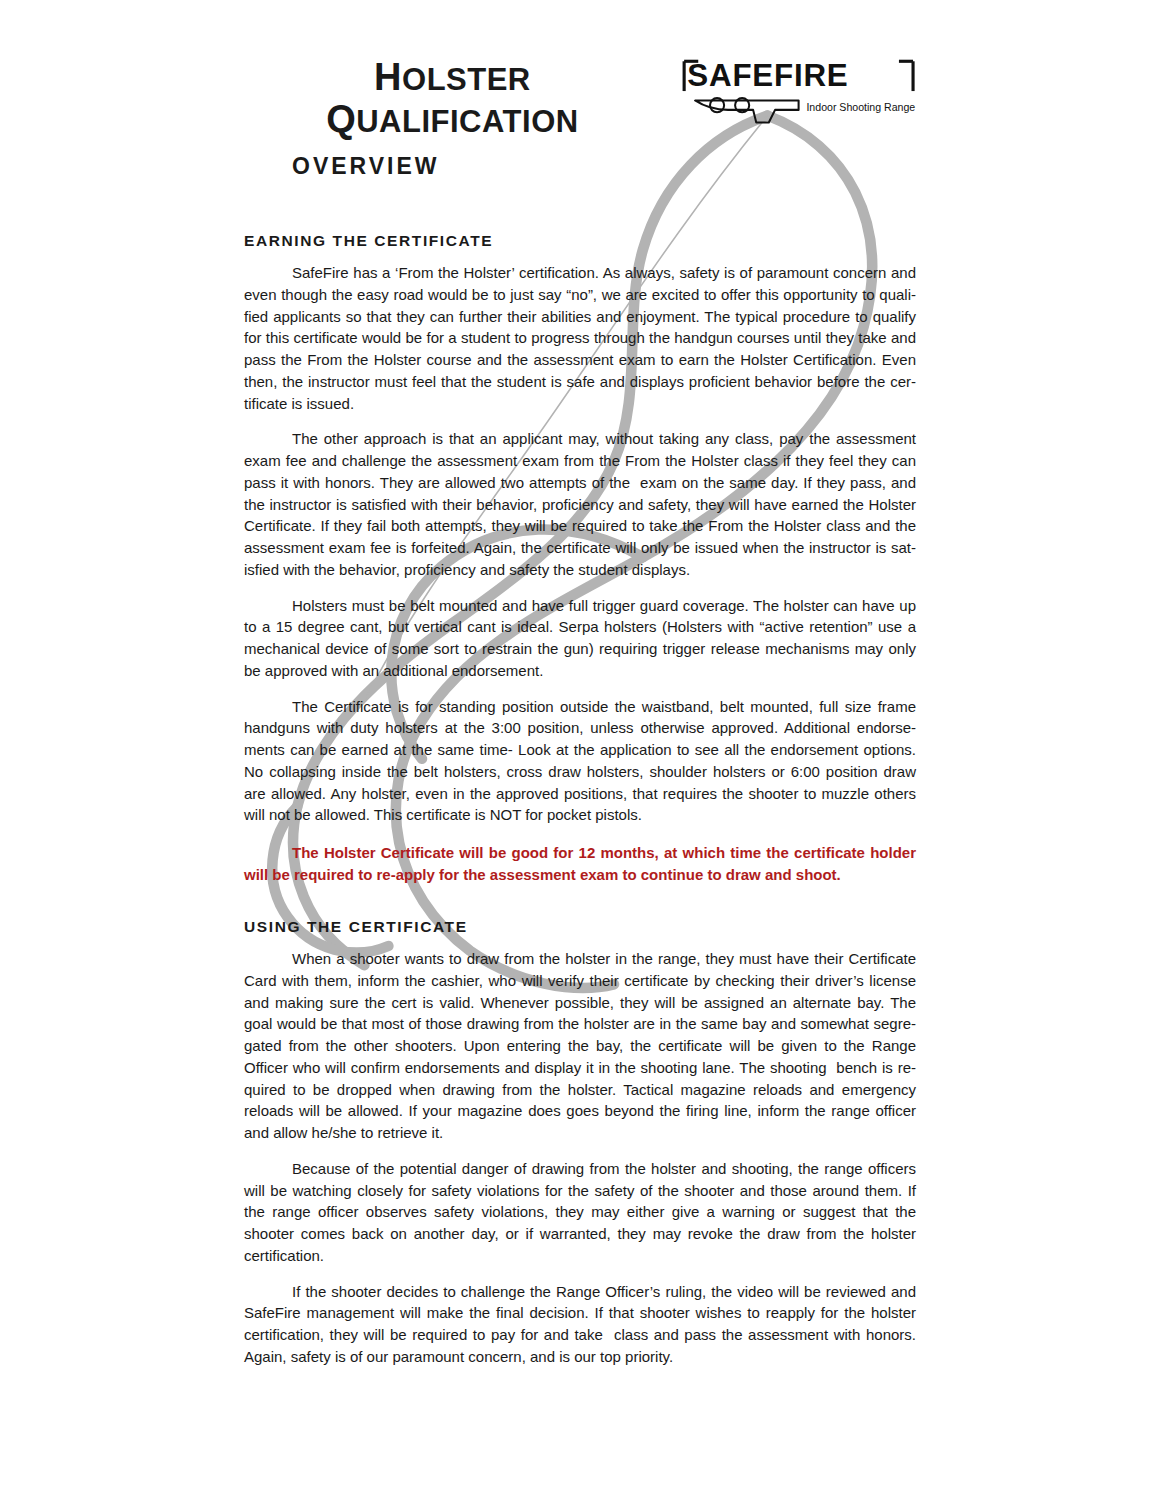Holster Qualification
Overview
SAFEFIRE Indoor Shooting Range
Earning the Certificate
SafeFire has a ‘From the Holster’ certification. As always, safety is of paramount concern and even though the easy road would be to just say “no”, we are excited to offer this opportunity to qualified applicants so that they can further their abilities and enjoyment. The typical procedure to qualify for this certificate would be for a student to progress through the handgun courses until they take and pass the From the Holster course and the assessment exam to earn the Holster Certification. Even then, the instructor must feel that the student is safe and displays proficient behavior before the certificate is issued.
The other approach is that an applicant may, without taking any class, pay the assessment exam fee and challenge the assessment exam from the From the Holster class if they feel they can pass it with honors. They are allowed two attempts of the exam on the same day. If they pass, and the instructor is satisfied with their behavior, proficiency and safety, they will have earned the Holster Certificate. If they fail both attempts, they will be required to take the From the Holster class and the assessment exam fee is forfeited. Again, the certificate will only be issued when the instructor is satisfied with the behavior, proficiency and safety the student displays.
Holsters must be belt mounted and have full trigger guard coverage. The holster can have up to a 15 degree cant, but vertical cant is ideal. Serpa holsters (Holsters with “active retention” use a mechanical device of some sort to restrain the gun) requiring trigger release mechanisms may only be approved with an additional endorsement.
The Certificate is for standing position outside the waistband, belt mounted, full size frame handguns with duty holsters at the 3:00 position, unless otherwise approved. Additional endorsements can be earned at the same time- Look at the application to see all the endorsement options. No collapsing inside the belt holsters, cross draw holsters, shoulder holsters or 6:00 position draw are allowed. Any holster, even in the approved positions, that requires the shooter to muzzle others will not be allowed. This certificate is NOT for pocket pistols.
The Holster Certificate will be good for 12 months, at which time the certificate holder will be required to re-apply for the assessment exam to continue to draw and shoot.
Using the Certificate
When a shooter wants to draw from the holster in the range, they must have their Certificate Card with them, inform the cashier, who will verify their certificate by checking their driver’s license and making sure the cert is valid. Whenever possible, they will be assigned an alternate bay. The goal would be that most of those drawing from the holster are in the same bay and somewhat segregated from the other shooters. Upon entering the bay, the certificate will be given to the Range Officer who will confirm endorsements and display it in the shooting lane. The shooting bench is required to be dropped when drawing from the holster. Tactical magazine reloads and emergency reloads will be allowed. If your magazine does goes beyond the firing line, inform the range officer and allow he/she to retrieve it.
Because of the potential danger of drawing from the holster and shooting, the range officers will be watching closely for safety violations for the safety of the shooter and those around them. If the range officer observes safety violations, they may either give a warning or suggest that the shooter comes back on another day, or if warranted, they may revoke the draw from the holster certification.
If the shooter decides to challenge the Range Officer’s ruling, the video will be reviewed and SafeFire management will make the final decision. If that shooter wishes to reapply for the holster certification, they will be required to pay for and take class and pass the assessment with honors. Again, safety is of our paramount concern, and is our top priority.